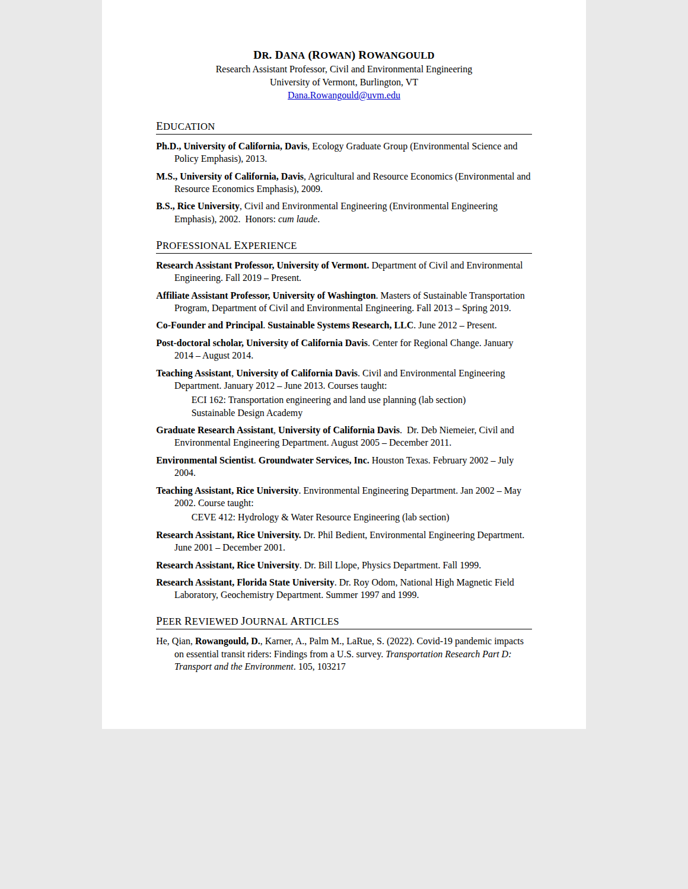DR. DANA (ROWAN) ROWANGOULD
Research Assistant Professor, Civil and Environmental Engineering
University of Vermont, Burlington, VT
Dana.Rowangould@uvm.edu
EDUCATION
Ph.D., University of California, Davis, Ecology Graduate Group (Environmental Science and Policy Emphasis), 2013.
M.S., University of California, Davis, Agricultural and Resource Economics (Environmental and Resource Economics Emphasis), 2009.
B.S., Rice University, Civil and Environmental Engineering (Environmental Engineering Emphasis), 2002. Honors: cum laude.
PROFESSIONAL EXPERIENCE
Research Assistant Professor, University of Vermont. Department of Civil and Environmental Engineering. Fall 2019 – Present.
Affiliate Assistant Professor, University of Washington. Masters of Sustainable Transportation Program, Department of Civil and Environmental Engineering. Fall 2013 – Spring 2019.
Co-Founder and Principal. Sustainable Systems Research, LLC. June 2012 – Present.
Post-doctoral scholar, University of California Davis. Center for Regional Change. January 2014 – August 2014.
Teaching Assistant, University of California Davis. Civil and Environmental Engineering Department. January 2012 – June 2013. Courses taught:
ECI 162: Transportation engineering and land use planning (lab section)
Sustainable Design Academy
Graduate Research Assistant, University of California Davis. Dr. Deb Niemeier, Civil and Environmental Engineering Department. August 2005 – December 2011.
Environmental Scientist. Groundwater Services, Inc. Houston Texas. February 2002 – July 2004.
Teaching Assistant, Rice University. Environmental Engineering Department. Jan 2002 – May 2002. Course taught:
CEVE 412: Hydrology & Water Resource Engineering (lab section)
Research Assistant, Rice University. Dr. Phil Bedient, Environmental Engineering Department. June 2001 – December 2001.
Research Assistant, Rice University. Dr. Bill Llope, Physics Department. Fall 1999.
Research Assistant, Florida State University. Dr. Roy Odom, National High Magnetic Field Laboratory, Geochemistry Department. Summer 1997 and 1999.
PEER REVIEWED JOURNAL ARTICLES
He, Qian, Rowangould, D., Karner, A., Palm M., LaRue, S. (2022). Covid-19 pandemic impacts on essential transit riders: Findings from a U.S. survey. Transportation Research Part D: Transport and the Environment. 105, 103217